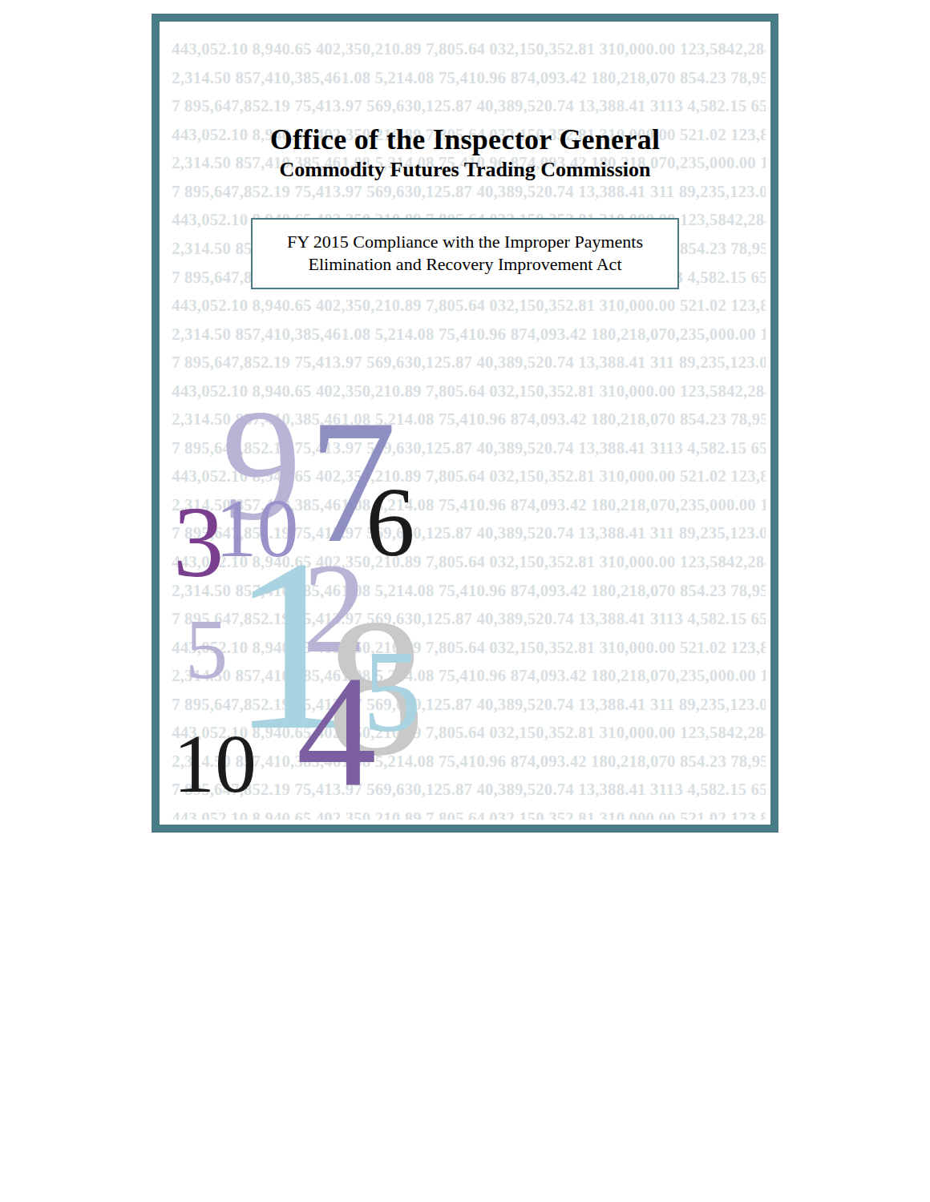443,052.10 8,940.65 402,350,210.89 7,805.64 032,150,352.81 310,000.00 123,5842,284,.00 852,560.00
2,314.50 857,410,385,461.08 5,214.08 75,410.96 874,093.42 180,218,070 854.23 78,954.13 7,414.28 5
7 895,647,852.19 75,413.97 569,630,125.87 40,389,520.74 13,388.41 3113 4,582.15 654 7 893,287,125
443,052.10 8,940.65 402,350,210.89 7,805.64 032,150,352.81 310,000.00 521.02 123,854,796,382.000
2,314.50 857,410,385,461.08 5,214.08 75,410.96 874,093.42 180,218,070,235,000.00 1,246 54 1,239.00
7 895,647,852.19 75,413.97 569,630,125.87 40,389,520.74 13,388.41 311 89,235,123.00 456 52 5 7898
443,052.10 8,940.65 402,350,210.89 7,805.64 032,150,352.81 310,000.00 123,5842,284,.00 852,560.00
2,314.50 857,410,385,461.08 5,214.08 75,410.96 874,093.42 180,218,070 854.23 78,954.13 7,414.28 5
7 895,647,852.19 75,413.97 569,630,125.87 40,389,520.74 13,388.41 3113 4,582.15 654 7 893,287,125
443,052.10 8,940.65 402,350,210.89 7,805.64 032,150,352.81 310,000.00 521.02 123,854,796,382.000
2,314.50 857,410,385,461.08 5,214.08 75,410.96 874,093.42 180,218,070,235,000.00 1,246 54 1,239.00
7 895,647,852.19 75,413.97 569,630,125.87 40,389,520.74 13,388.41 311 89,235,123.00 456 52 5 7898
443,052.10 8,940.65 402,350,210.89 7,805.64 032,150,352.81 310,000.00 123,5842,284,.00 852,560.00
2,314.50 857,410,385,461.08 5,214.08 75,410.96 874,093.42 180,218,070 854.23 78,954.13 7,414.28 5
7 895,647,852.19 75,413.97 569,630,125.87 40,389,520.74 13,388.41 3113 4,582.15 654 7 893,287,125
443,052.10 8,940.65 402,350,210.89 7,805.64 032,150,352.81 310,000.00 521.02 123,854,796,382.000
2,314.50 857,410,385,461.08 5,214.08 75,410.96 874,093.42 180,218,070,235,000.00 1,246 54 1,239.00
7 895,647,852.19 75,413.97 569,630,125.87 40,389,520.74 13,388.41 311 89,235,123.00 456 52 5 7898
443,052.10 8,940.65 402,350,210.89 7,805.64 032,150,352.81 310,000.00 123,5842,284,.00 852,560.00
2,314.50 857,410,385,461.08 5,214.08 75,410.96 874,093.42 180,218,070 854.23 78,954.13 7,414.28 5
7 895,647,852.19 75,413.97 569,630,125.87 40,389,520.74 13,388.41 3113 4,582.15 654 7 893,287,125
443,052.10 8,940.65 402,350,210.89 7,805.64 032,150,352.81 310,000.00 521.02 123,854,796,382.000
2,314.50 857,410,385,461.08 5,214.08 75,410.96 874,093.42 180,218,070,235,000.00 1,246 54 1,239.00
7 895,647,852.19 75,413.97 569,630,125.87 40,389,520.74 13,388.41 311 89,235,123.00 456 52 5 7898
443,052.10 8,940.65 402,350,210.89 7,805.64 032,150,352.81 310,000.00 123,5842,284,.00 852,560.00
2,314.50 857,410,385,461.08 5,214.08 75,410.96 874,093.42 180,218,070 854.23 78,954.13 7,414.28 5
7 895,647,852.19 75,413.97 569,630,125.87 40,389,520.74 13,388.41 3113 4,582.15 654 7 893,287,125
443,052.10 8,940.65 402,350,210.89 7,805.64 032,150,352.81 310,000.00 521.02 123,854,796,382.000
2,314.50 857,410,385,461.08 5,214.08 75,410.96 874,093.42 180,218,070,235,000.00 1,246 54 1,239.00
7 895,647,852.19 75,413.97 569,630,125.87 40,389,520.74 13,388.41 311 89,235,123.00 456 52 5 7898
443,052.10 8,940.65 402,350,210.89 7,805.64 032,150,352.81 310,000.00 123,5842,284,.00 852,560.00
2,314.50 857,410,385,461.08 5,214.08 75,410.96 874,093.42 180,218,070 854.23 78,954.13 7,414.28 5
7 895,647,852.19 75,413.97 569,630,125.87 40,389,520.74 13,388.41 3113 4,582.15 654 7 893,287,125
9 7 3 10 6 1 2 8 5 4 5 10
Office of the Inspector General
Commodity Futures Trading Commission
FY 2015 Compliance with the Improper Payments
Elimination and Recovery Improvement Act